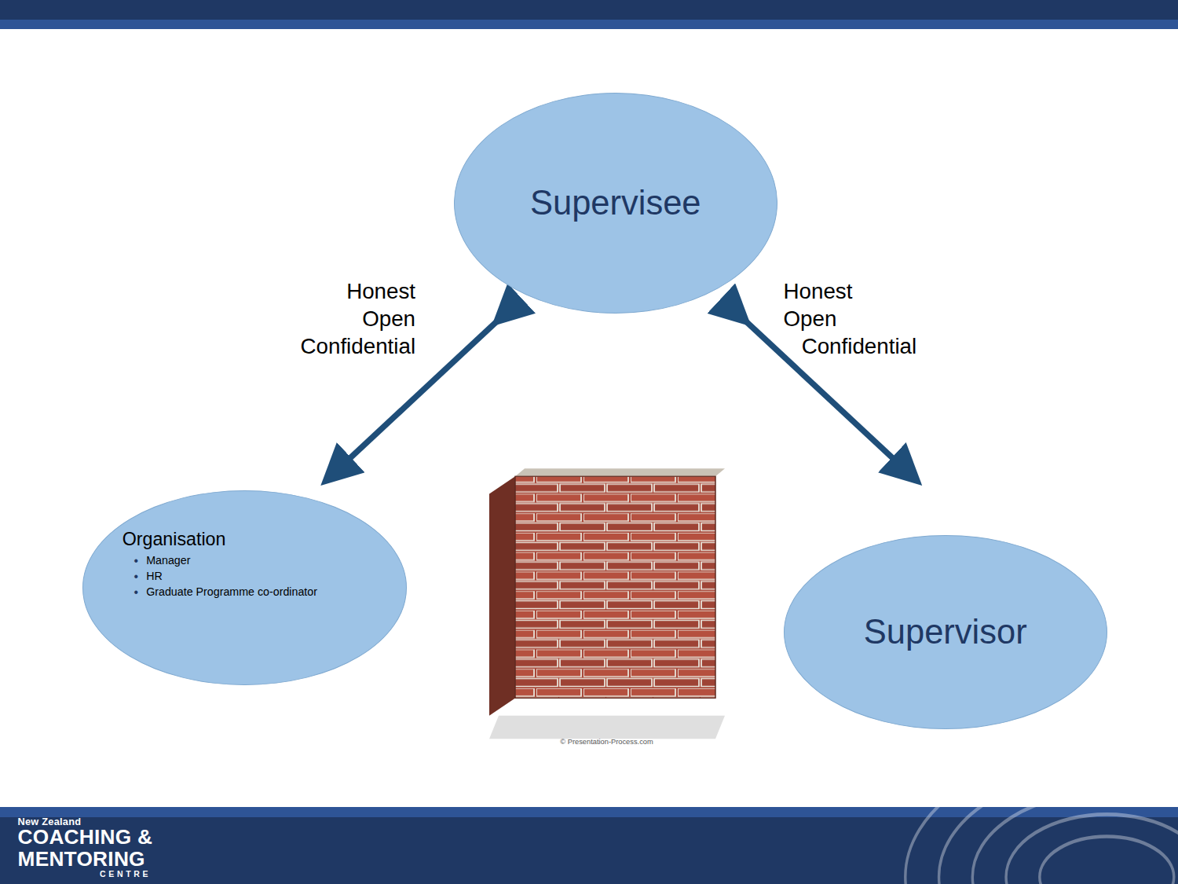Supervisee
Organisation
Manager
HR
Graduate Programme co-ordinator
Supervisor
Honest
Open
Confidential
Honest
Open
Confidential
© Presentation-Process.com
New Zealand
COACHING &
MENTORING
CENTRE